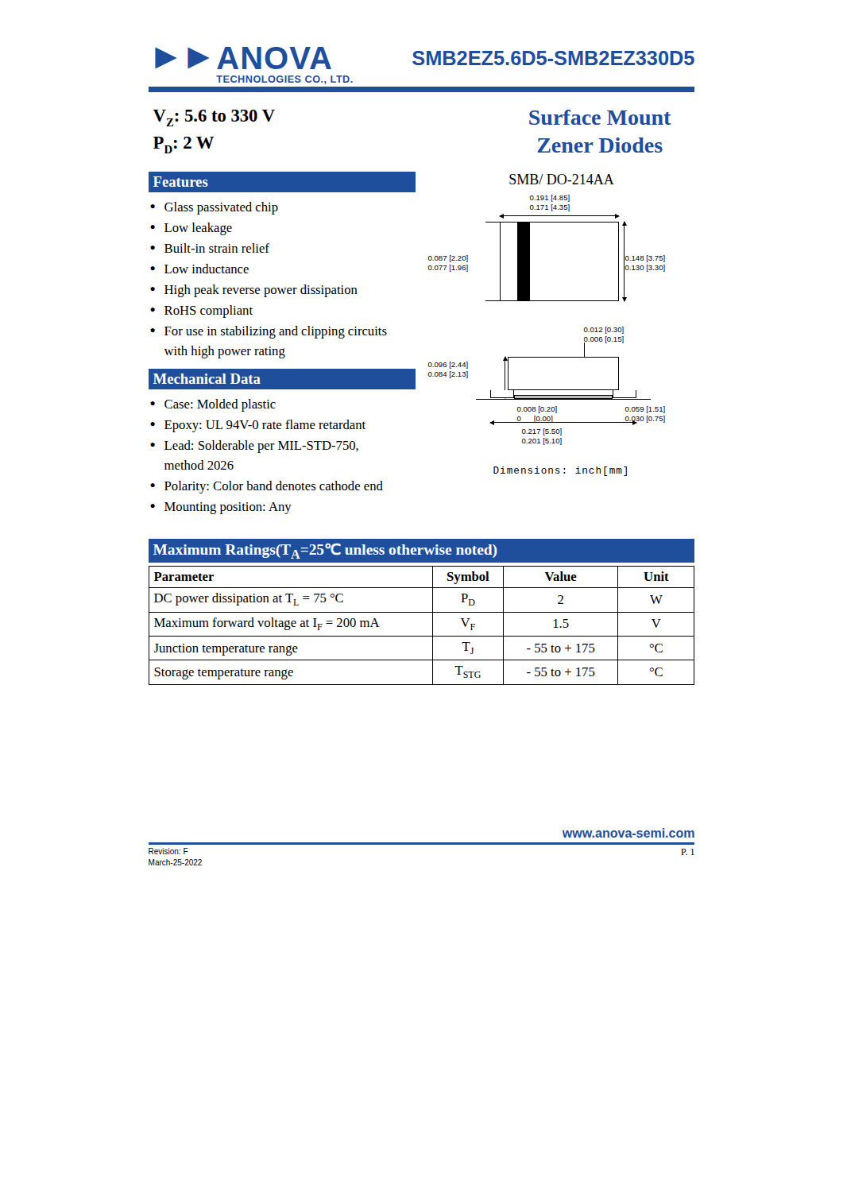►► ANOVA TECHNOLOGIES CO., LTD.
SMB2EZ5.6D5-SMB2EZ330D5
VZ: 5.6 to 330 V
PD: 2 W
Surface Mount
Zener Diodes
Features
Glass passivated chip
Low leakage
Built-in strain relief
Low inductance
High peak reverse power dissipation
RoHS compliant
For use in stabilizing and clipping circuits
with high power rating
Mechanical Data
Case: Molded plastic
Epoxy: UL 94V-0 rate flame retardant
Lead: Solderable per MIL-STD-750,
method 2026
Polarity: Color band denotes cathode end
Mounting position: Any
SMB/ DO-214AA
0.191 [4.85]
0.171 [4.35]
0.087 [2.20]
0.077 [1.96]
0.148 [3.75]
0.130 [3.30]
0.012 [0.30]
0.006 [0.15]
0.096 [2.44]
0.084 [2.13]
0.008 [0.20]
0 [0.00]
0.059 [1.51]
0.030 [0.75]
0.217 [5.50]
0.201 [5.10]
Dimensions: inch[mm]
Maximum Ratings(TA=25℃ unless otherwise noted)
| Parameter | Symbol | Value | Unit |
| --- | --- | --- | --- |
| DC power dissipation at T L = 75 °C | P D | 2 | W |
| Maximum forward voltage at I F = 200 mA | V F | 1.5 | V |
| Junction temperature range | T J | - 55 to + 175 | °C |
| Storage temperature range | T STG | - 55 to + 175 | °C |
www.anova-semi.com
Revision: F
March-25-2022
P. 1